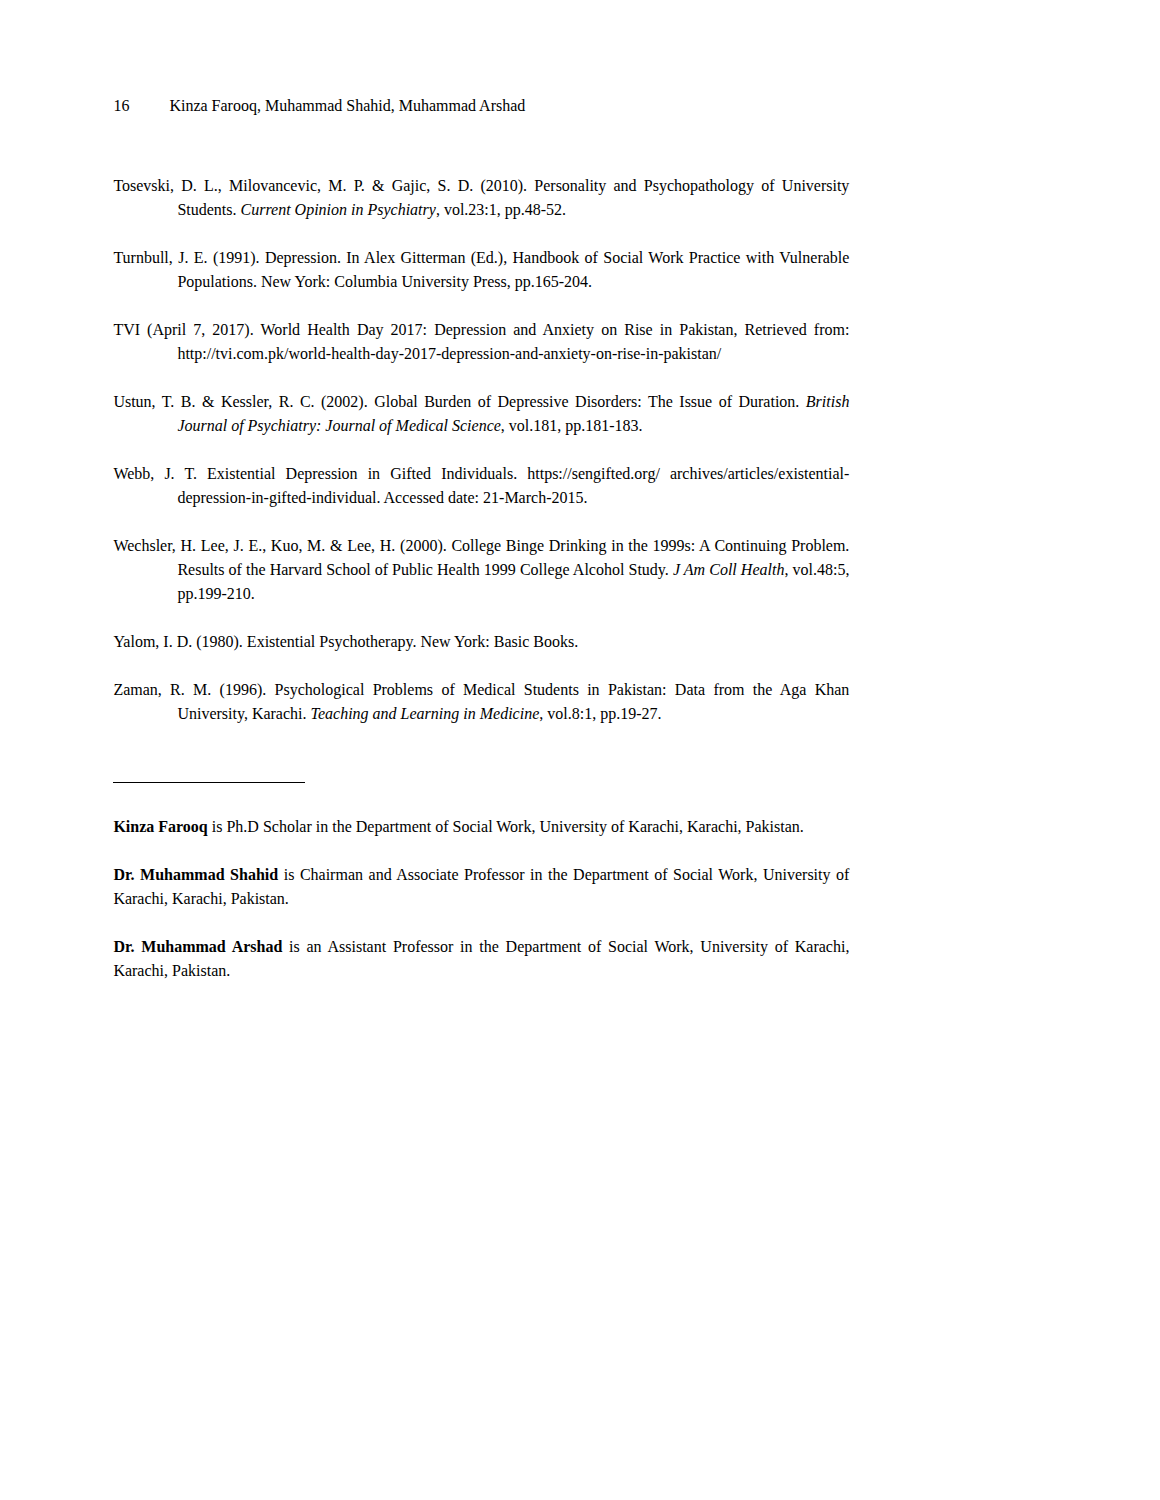16 Kinza Farooq, Muhammad Shahid, Muhammad Arshad
Tosevski, D. L., Milovancevic, M. P. & Gajic, S. D. (2010). Personality and Psychopathology of University Students. Current Opinion in Psychiatry, vol.23:1, pp.48-52.
Turnbull, J. E. (1991). Depression. In Alex Gitterman (Ed.), Handbook of Social Work Practice with Vulnerable Populations. New York: Columbia University Press, pp.165-204.
TVI (April 7, 2017). World Health Day 2017: Depression and Anxiety on Rise in Pakistan, Retrieved from: http://tvi.com.pk/world-health-day-2017-depression-and-anxiety-on-rise-in-pakistan/
Ustun, T. B. & Kessler, R. C. (2002). Global Burden of Depressive Disorders: The Issue of Duration. British Journal of Psychiatry: Journal of Medical Science, vol.181, pp.181-183.
Webb, J. T. Existential Depression in Gifted Individuals. https://sengifted.org/ archives/articles/existential-depression-in-gifted-individual. Accessed date: 21-March-2015.
Wechsler, H. Lee, J. E., Kuo, M. & Lee, H. (2000). College Binge Drinking in the 1999s: A Continuing Problem. Results of the Harvard School of Public Health 1999 College Alcohol Study. J Am Coll Health, vol.48:5, pp.199-210.
Yalom, I. D. (1980). Existential Psychotherapy. New York: Basic Books.
Zaman, R. M. (1996). Psychological Problems of Medical Students in Pakistan: Data from the Aga Khan University, Karachi. Teaching and Learning in Medicine, vol.8:1, pp.19-27.
Kinza Farooq is Ph.D Scholar in the Department of Social Work, University of Karachi, Karachi, Pakistan.
Dr. Muhammad Shahid is Chairman and Associate Professor in the Department of Social Work, University of Karachi, Karachi, Pakistan.
Dr. Muhammad Arshad is an Assistant Professor in the Department of Social Work, University of Karachi, Karachi, Pakistan.